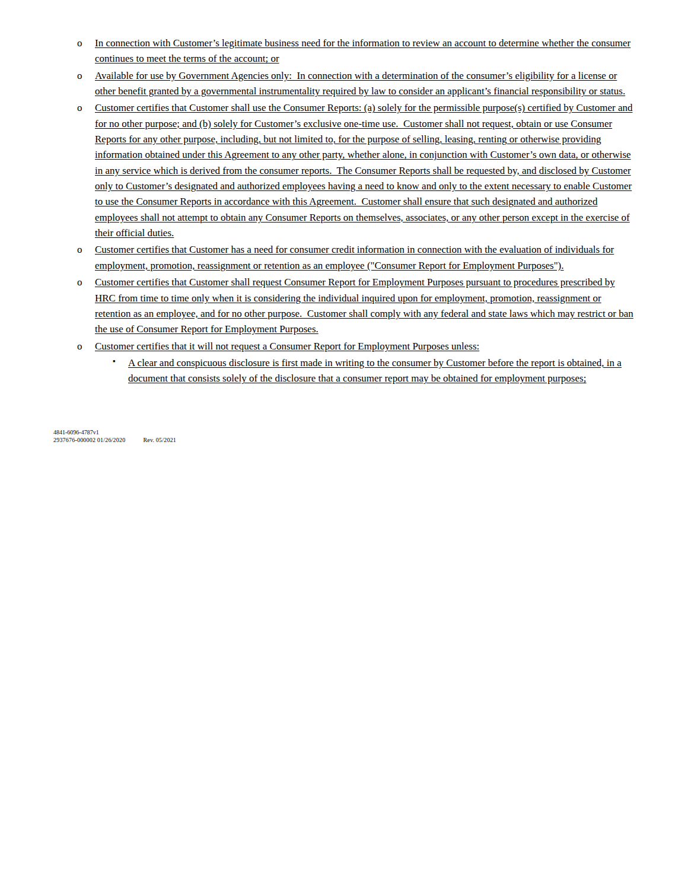In connection with Customer’s legitimate business need for the information to review an account to determine whether the consumer continues to meet the terms of the account; or
Available for use by Government Agencies only: In connection with a determination of the consumer’s eligibility for a license or other benefit granted by a governmental instrumentality required by law to consider an applicant’s financial responsibility or status.
Customer certifies that Customer shall use the Consumer Reports: (a) solely for the permissible purpose(s) certified by Customer and for no other purpose; and (b) solely for Customer’s exclusive one-time use. Customer shall not request, obtain or use Consumer Reports for any other purpose, including, but not limited to, for the purpose of selling, leasing, renting or otherwise providing information obtained under this Agreement to any other party, whether alone, in conjunction with Customer’s own data, or otherwise in any service which is derived from the consumer reports. The Consumer Reports shall be requested by, and disclosed by Customer only to Customer’s designated and authorized employees having a need to know and only to the extent necessary to enable Customer to use the Consumer Reports in accordance with this Agreement. Customer shall ensure that such designated and authorized employees shall not attempt to obtain any Consumer Reports on themselves, associates, or any other person except in the exercise of their official duties.
Customer certifies that Customer has a need for consumer credit information in connection with the evaluation of individuals for employment, promotion, reassignment or retention as an employee ("Consumer Report for Employment Purposes").
Customer certifies that Customer shall request Consumer Report for Employment Purposes pursuant to procedures prescribed by HRC from time to time only when it is considering the individual inquired upon for employment, promotion, reassignment or retention as an employee, and for no other purpose. Customer shall comply with any federal and state laws which may restrict or ban the use of Consumer Report for Employment Purposes.
Customer certifies that it will not request a Consumer Report for Employment Purposes unless:
A clear and conspicuous disclosure is first made in writing to the consumer by Customer before the report is obtained, in a document that consists solely of the disclosure that a consumer report may be obtained for employment purposes;
4841-6096-4787v1
2937676-000002 01/26/2020Rev. 05/2021